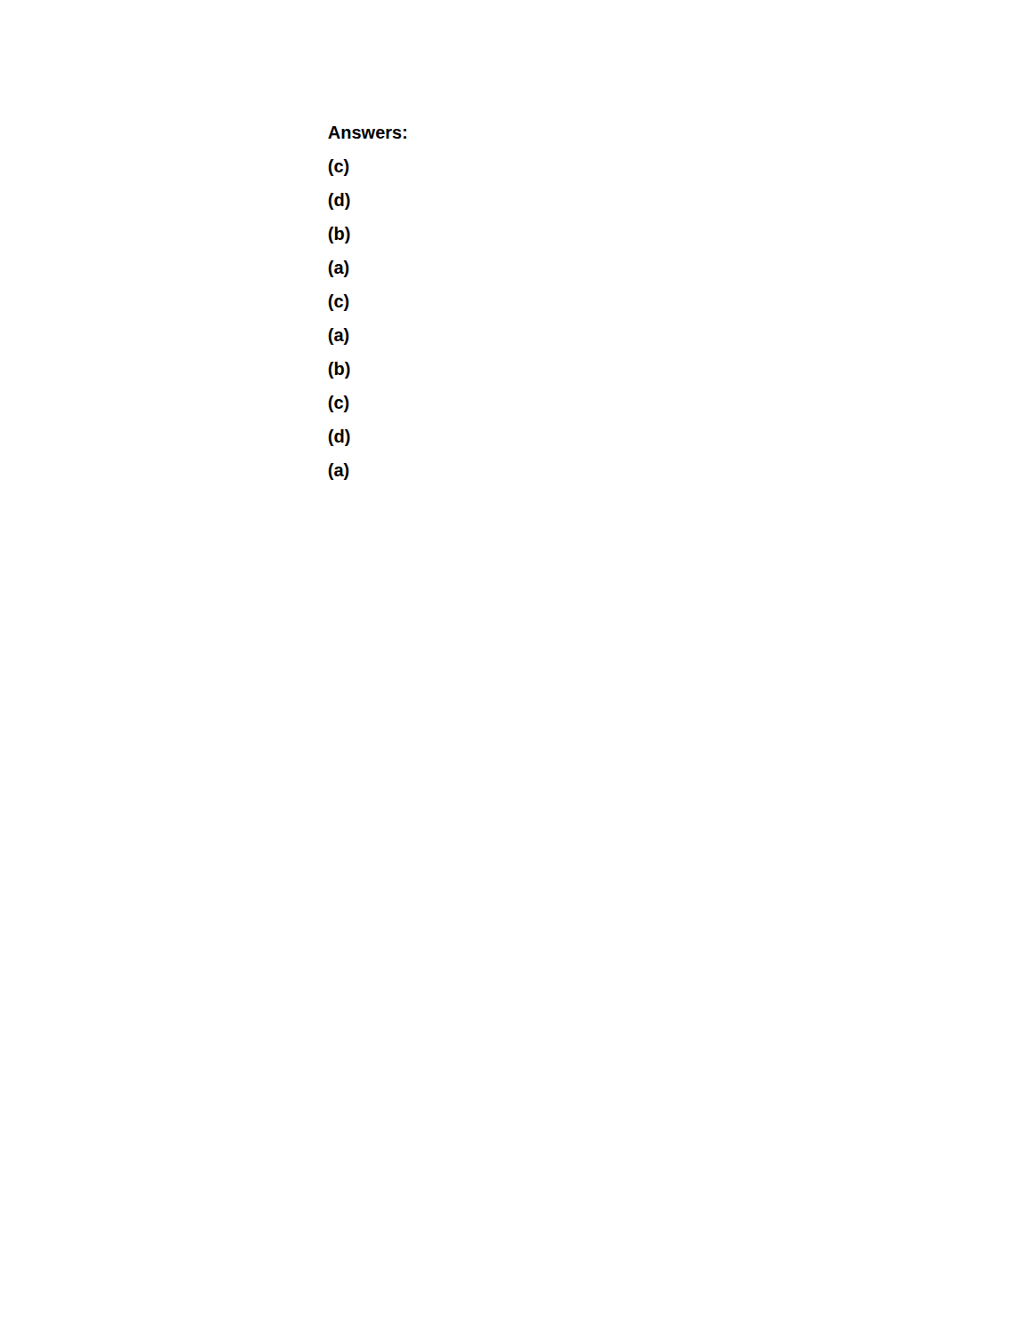Answers:
(c)
(d)
(b)
(a)
(c)
(a)
(b)
(c)
(d)
(a)